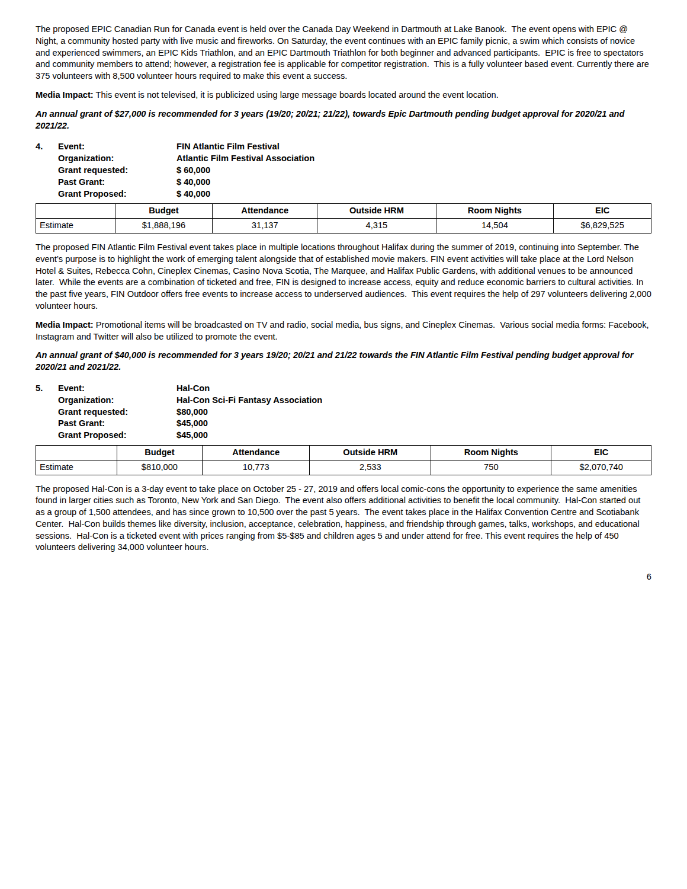The proposed EPIC Canadian Run for Canada event is held over the Canada Day Weekend in Dartmouth at Lake Banook. The event opens with EPIC @ Night, a community hosted party with live music and fireworks. On Saturday, the event continues with an EPIC family picnic, a swim which consists of novice and experienced swimmers, an EPIC Kids Triathlon, and an EPIC Dartmouth Triathlon for both beginner and advanced participants. EPIC is free to spectators and community members to attend; however, a registration fee is applicable for competitor registration. This is a fully volunteer based event. Currently there are 375 volunteers with 8,500 volunteer hours required to make this event a success.
Media Impact: This event is not televised, it is publicized using large message boards located around the event location.
An annual grant of $27,000 is recommended for 3 years (19/20; 20/21; 21/22), towards Epic Dartmouth pending budget approval for 2020/21 and 2021/22.
| 4. | Event: | FIN Atlantic Film Festival |
| | Organization: | Atlantic Film Festival Association |
| | Grant requested: | $ 60,000 |
| | Past Grant: | $ 40,000 |
| | Grant Proposed: | $ 40,000 |
| | Budget | Attendance | Outside HRM | Room Nights | EIC |
| --- | --- | --- | --- | --- | --- |
| Estimate | $1,888,196 | 31,137 | 4,315 | 14,504 | $6,829,525 |
The proposed FIN Atlantic Film Festival event takes place in multiple locations throughout Halifax during the summer of 2019, continuing into September. The event’s purpose is to highlight the work of emerging talent alongside that of established movie makers. FIN event activities will take place at the Lord Nelson Hotel & Suites, Rebecca Cohn, Cineplex Cinemas, Casino Nova Scotia, The Marquee, and Halifax Public Gardens, with additional venues to be announced later. While the events are a combination of ticketed and free, FIN is designed to increase access, equity and reduce economic barriers to cultural activities. In the past five years, FIN Outdoor offers free events to increase access to underserved audiences. This event requires the help of 297 volunteers delivering 2,000 volunteer hours.
Media Impact: Promotional items will be broadcasted on TV and radio, social media, bus signs, and Cineplex Cinemas. Various social media forms: Facebook, Instagram and Twitter will also be utilized to promote the event.
An annual grant of $40,000 is recommended for 3 years 19/20; 20/21 and 21/22 towards the FIN Atlantic Film Festival pending budget approval for 2020/21 and 2021/22.
| 5. | Event: | Hal-Con |
| | Organization: | Hal-Con Sci-Fi Fantasy Association |
| | Grant requested: | $80,000 |
| | Past Grant: | $45,000 |
| | Grant Proposed: | $45,000 |
| | Budget | Attendance | Outside HRM | Room Nights | EIC |
| --- | --- | --- | --- | --- | --- |
| Estimate | $810,000 | 10,773 | 2,533 | 750 | $2,070,740 |
The proposed Hal-Con is a 3-day event to take place on October 25 - 27, 2019 and offers local comic-cons the opportunity to experience the same amenities found in larger cities such as Toronto, New York and San Diego. The event also offers additional activities to benefit the local community. Hal-Con started out as a group of 1,500 attendees, and has since grown to 10,500 over the past 5 years. The event takes place in the Halifax Convention Centre and Scotiabank Center. Hal-Con builds themes like diversity, inclusion, acceptance, celebration, happiness, and friendship through games, talks, workshops, and educational sessions. Hal-Con is a ticketed event with prices ranging from $5-$85 and children ages 5 and under attend for free. This event requires the help of 450 volunteers delivering 34,000 volunteer hours.
6